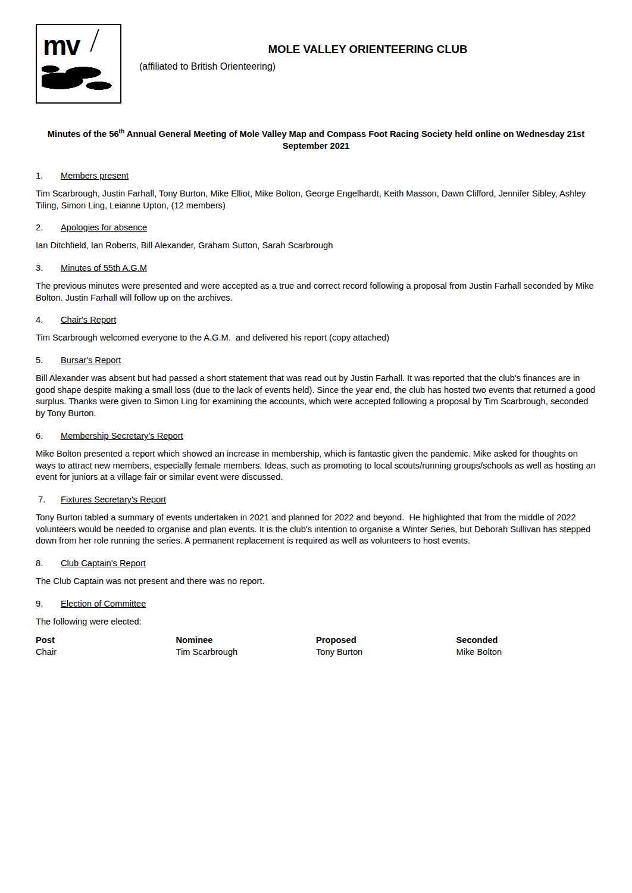mv
MOLE VALLEY ORIENTEERING CLUB
(affiliated to British Orienteering)
Minutes of the 56th Annual General Meeting of Mole Valley Map and Compass Foot Racing Society held online on Wednesday 21st September 2021
1. Members present
Tim Scarbrough, Justin Farhall, Tony Burton, Mike Elliot, Mike Bolton, George Engelhardt, Keith Masson, Dawn Clifford, Jennifer Sibley, Ashley Tiling, Simon Ling, Leianne Upton, (12 members)
2. Apologies for absence
Ian Ditchfield, Ian Roberts, Bill Alexander, Graham Sutton, Sarah Scarbrough
3. Minutes of 55th A.G.M
The previous minutes were presented and were accepted as a true and correct record following a proposal from Justin Farhall seconded by Mike Bolton. Justin Farhall will follow up on the archives.
4. Chair's Report
Tim Scarbrough welcomed everyone to the A.G.M. and delivered his report (copy attached)
5. Bursar's Report
Bill Alexander was absent but had passed a short statement that was read out by Justin Farhall. It was reported that the club's finances are in good shape despite making a small loss (due to the lack of events held). Since the year end, the club has hosted two events that returned a good surplus. Thanks were given to Simon Ling for examining the accounts, which were accepted following a proposal by Tim Scarbrough, seconded by Tony Burton.
6. Membership Secretary's Report
Mike Bolton presented a report which showed an increase in membership, which is fantastic given the pandemic. Mike asked for thoughts on ways to attract new members, especially female members. Ideas, such as promoting to local scouts/running groups/schools as well as hosting an event for juniors at a village fair or similar event were discussed.
7. Fixtures Secretary's Report
Tony Burton tabled a summary of events undertaken in 2021 and planned for 2022 and beyond. He highlighted that from the middle of 2022 volunteers would be needed to organise and plan events. It is the club's intention to organise a Winter Series, but Deborah Sullivan has stepped down from her role running the series. A permanent replacement is required as well as volunteers to host events.
8. Club Captain's Report
The Club Captain was not present and there was no report.
9. Election of Committee
The following were elected:
| Post | Nominee | Proposed | Seconded |
| --- | --- | --- | --- |
| Chair | Tim Scarbrough | Tony Burton | Mike Bolton |